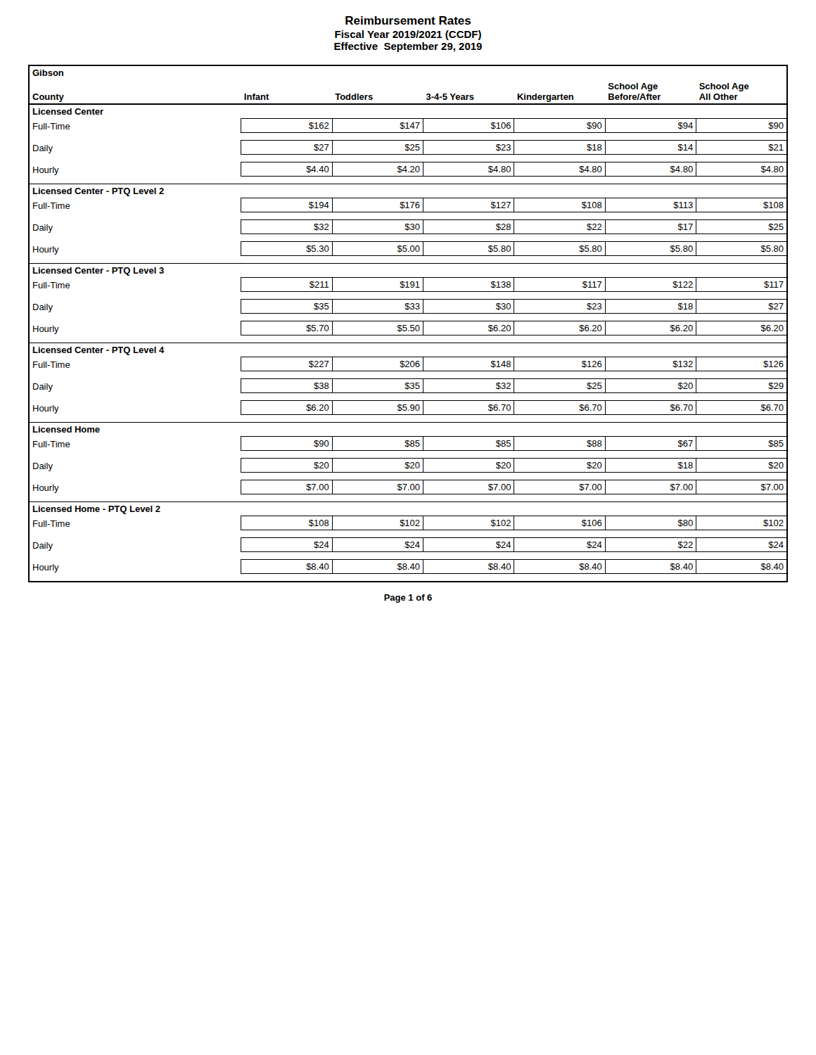Reimbursement Rates
Fiscal Year 2019/2021 (CCDF)
Effective September 29, 2019
| Gibson | |
| County | Infant | Toddlers | 3-4-5 Years | Kindergarten | School Age Before/After | School Age All Other |
| Licensed Center |
| Full-Time | $162 | $147 | $106 | $90 | $94 | $90 |
| Daily | $27 | $25 | $23 | $18 | $14 | $21 |
| Hourly | $4.40 | $4.20 | $4.80 | $4.80 | $4.80 | $4.80 |
| Licensed Center - PTQ Level 2 |
| Full-Time | $194 | $176 | $127 | $108 | $113 | $108 |
| Daily | $32 | $30 | $28 | $22 | $17 | $25 |
| Hourly | $5.30 | $5.00 | $5.80 | $5.80 | $5.80 | $5.80 |
| Licensed Center - PTQ Level 3 |
| Full-Time | $211 | $191 | $138 | $117 | $122 | $117 |
| Daily | $35 | $33 | $30 | $23 | $18 | $27 |
| Hourly | $5.70 | $5.50 | $6.20 | $6.20 | $6.20 | $6.20 |
| Licensed Center - PTQ Level 4 |
| Full-Time | $227 | $206 | $148 | $126 | $132 | $126 |
| Daily | $38 | $35 | $32 | $25 | $20 | $29 |
| Hourly | $6.20 | $5.90 | $6.70 | $6.70 | $6.70 | $6.70 |
| Licensed Home |
| Full-Time | $90 | $85 | $85 | $88 | $67 | $85 |
| Daily | $20 | $20 | $20 | $20 | $18 | $20 |
| Hourly | $7.00 | $7.00 | $7.00 | $7.00 | $7.00 | $7.00 |
| Licensed Home - PTQ Level 2 |
| Full-Time | $108 | $102 | $102 | $106 | $80 | $102 |
| Daily | $24 | $24 | $24 | $24 | $22 | $24 |
| Hourly | $8.40 | $8.40 | $8.40 | $8.40 | $8.40 | $8.40 |
Page 1 of 6